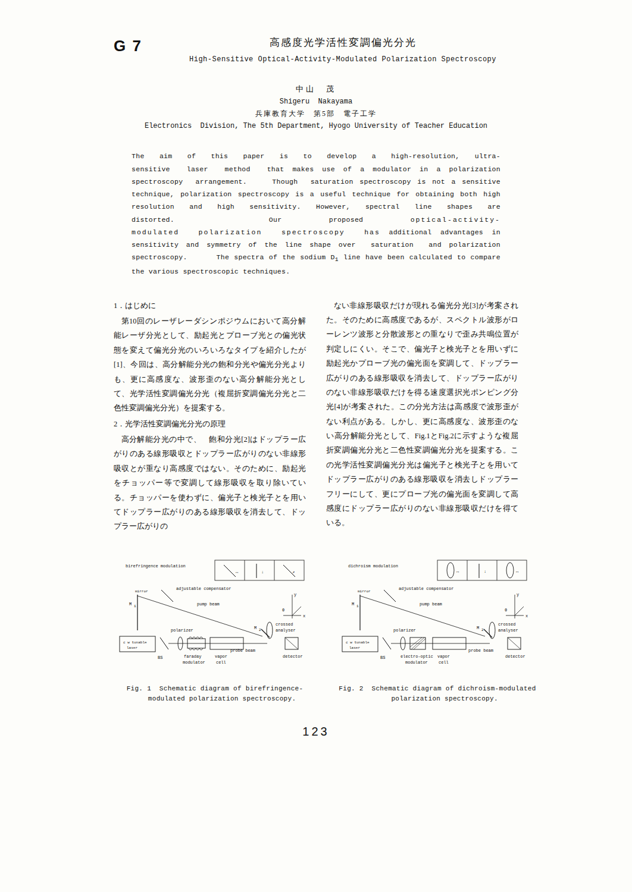G 7
高感度光学活性変調偏光分光
High-Sensitive Optical-Activity-Modulated Polarization Spectroscopy
中山　茂
Shigeru Nakayama
兵庫教育大学　第5部　電子工学
Electronics Division, The 5th Department, Hyogo University of Teacher Education
The aim of this paper is to develop a high-resolution, ultra-sensitive laser method that makes use of a modulator in a polarization spectroscopy arrangement. Though saturation spectroscopy is not a sensitive technique, polarization spectroscopy is a useful technique for obtaining both high resolution and high sensitivity. However, spectral line shapes are distorted. Our proposed optical-activity-modulated polarization spectroscopy has additional advantages in sensitivity and symmetry of the line shape over saturation and polarization spectroscopy. The spectra of the sodium D1 line have been calculated to compare the various spectroscopic techniques.
1．はじめに
第10回のレーザレーダシンポジウムにおいて高分解能レーザ分光として、励起光とプローブ光との偏光状態を変えて偏光分光のいろいろなタイプを紹介したが[1]、今回は、高分解能分光の飽和分光や偏光分光よりも、更に高感度な、波形歪のない高分解能分光として、光学活性変調偏光分光（複屈折変調偏光分光と二色性変調偏光分光）を提案する。
2．光学活性変調偏光分光の原理
高分解能分光の中で、　飽和分光[2]はドップラー広がりのある線形吸収とドップラー広がりのない非線形吸収とが重なり高感度ではない。そのために、励起光をチョッパー等で変調して線形吸収を取り除いている。チョッパーを使わずに、偏光子と検光子とを用いてドップラー広がりのある線形吸収を消去して、ドップラー広がりの
ない非線形吸収だけが現れる偏光分光[3]が考案された。そのために高感度であるが、スペクトル波形がローレンツ波形と分散波形との重なりで歪み共鳴位置が判定しにくい。そこで、偏光子と検光子とを用いずに励起光かプローブ光の偏光面を変調して、ドップラー広がりのある線形吸収を消去して、ドップラー広がりのない非線形吸収だけを得る速度選択光ポンピング分光[4]が考案された。この分光方法は高感度で波形歪がない利点がある。しかし、更に高感度な、波形歪のない高分解能分光として、Fig.1とFig.2に示すような複屈折変調偏光分光と二色性変調偏光分光を提案する。この光学活性変調偏光分光は偏光子と検光子とを用いてドップラー広がりのある線形吸収を消去しドップラーフリーにして、更にプローブ光の偏光面を変調して高感度にドップラー広がりのない非線形吸収だけを得ている。
birefringence modulation ↔ ↓ ↗ M 1 mirror adjustable compensator pump beam y x θ crossed analyser c w tunable laser BS polarizer faraday modulator vapor cell probe beam M 2 detector
Fig. 1 Schematic diagram of birefringence- modulated polarization spectroscopy.
dichroism modulation ↔ ↓ ↔ M 1 mirror adjustable compensator pump beam y x θ crossed analyser c w tunable laser BS polarizer electro-optic modulator vapor cell probe beam M 2 detector
Fig. 2 Schematic diagram of dichroism-modulated polarization spectroscopy.
123